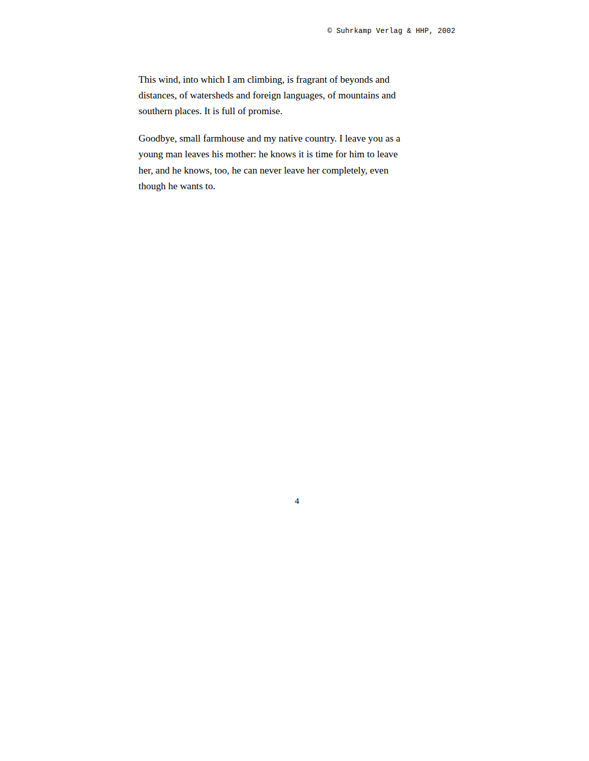© Suhrkamp Verlag & HHP, 2002
This wind, into which I am climbing, is fragrant of beyonds and distances, of watersheds and foreign languages, of mountains and southern places. It is full of promise.
Goodbye, small farmhouse and my native country. I leave you as a young man leaves his mother: he knows it is time for him to leave her, and he knows, too, he can never leave her completely, even though he wants to.
4